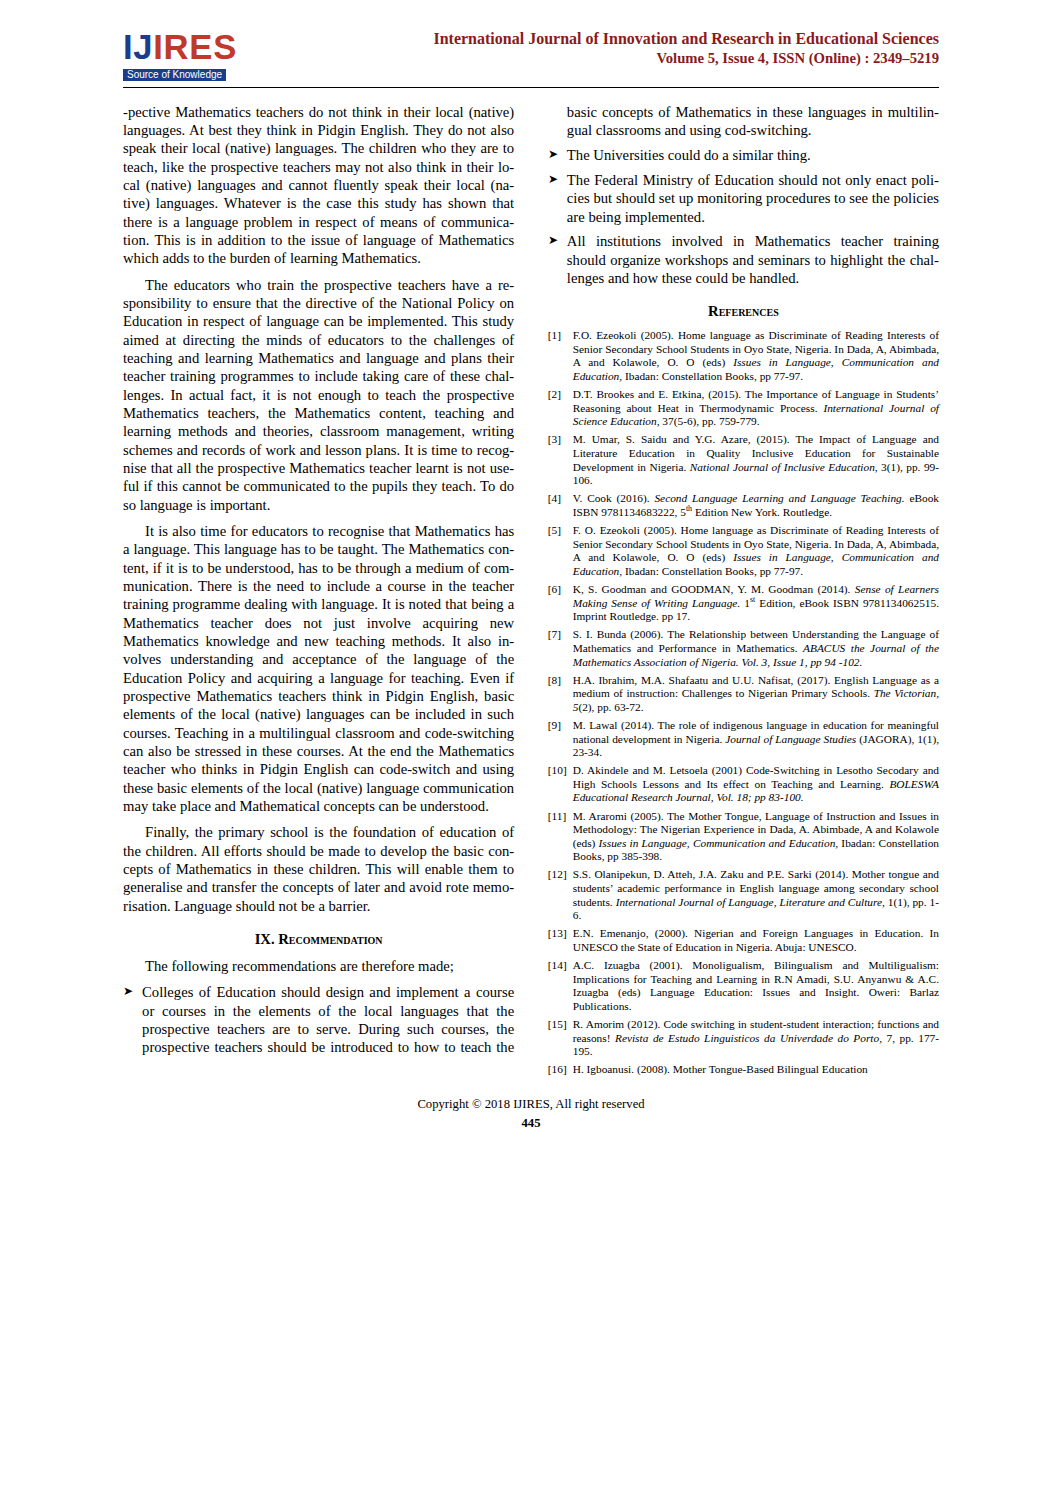IJIRES
Source of Knowledge
International Journal of Innovation and Research in Educational Sciences
Volume 5, Issue 4, ISSN (Online) : 2349–5219
-pective Mathematics teachers do not think in their local (native) languages. At best they think in Pidgin English. They do not also speak their local (native) languages. The children who they are to teach, like the prospective teachers may not also think in their local (native) languages and cannot fluently speak their local (native) languages. Whatever is the case this study has shown that there is a language problem in respect of means of communication. This is in addition to the issue of language of Mathematics which adds to the burden of learning Mathematics.
The educators who train the prospective teachers have a responsibility to ensure that the directive of the National Policy on Education in respect of language can be implemented. This study aimed at directing the minds of educators to the challenges of teaching and learning Mathematics and language and plans their teacher training programmes to include taking care of these challenges. In actual fact, it is not enough to teach the prospective Mathematics teachers, the Mathematics content, teaching and learning methods and theories, classroom management, writing schemes and records of work and lesson plans. It is time to recognise that all the prospective Mathematics teacher learnt is not useful if this cannot be communicated to the pupils they teach. To do so language is important.
It is also time for educators to recognise that Mathematics has a language. This language has to be taught. The Mathematics content, if it is to be understood, has to be through a medium of communication. There is the need to include a course in the teacher training programme dealing with language. It is noted that being a Mathematics teacher does not just involve acquiring new Mathematics knowledge and new teaching methods. It also involves understanding and acceptance of the language of the Education Policy and acquiring a language for teaching. Even if prospective Mathematics teachers think in Pidgin English, basic elements of the local (native) languages can be included in such courses. Teaching in a multilingual classroom and code-switching can also be stressed in these courses. At the end the Mathematics teacher who thinks in Pidgin English can code-switch and using these basic elements of the local (native) language communication may take place and Mathematical concepts can be understood.
Finally, the primary school is the foundation of education of the children. All efforts should be made to develop the basic concepts of Mathematics in these children. This will enable them to generalise and transfer the concepts of later and avoid rote memorisation. Language should not be a barrier.
IX. Recommendation
The following recommendations are therefore made;
Colleges of Education should design and implement a course or courses in the elements of the local languages that the prospective teachers are to serve. During such courses, the prospective teachers should be introduced to how to teach the basic concepts of Mathematics in these languages in multilingual classrooms and using cod-switching.
The Universities could do a similar thing.
The Federal Ministry of Education should not only enact policies but should set up monitoring procedures to see the policies are being implemented.
All institutions involved in Mathematics teacher training should organize workshops and seminars to highlight the challenges and how these could be handled.
References
F.O. Ezeokoli (2005). Home language as Discriminate of Reading Interests of Senior Secondary School Students in Oyo State, Nigeria. In Dada, A, Abimbada, A and Kolawole, O. O (eds) Issues in Language, Communication and Education, Ibadan: Constellation Books, pp 77-97.
D.T. Brookes and E. Etkina, (2015). The Importance of Language in Students’ Reasoning about Heat in Thermodynamic Process. International Journal of Science Education, 37(5-6), pp. 759-779.
M. Umar, S. Saidu and Y.G. Azare, (2015). The Impact of Language and Literature Education in Quality Inclusive Education for Sustainable Development in Nigeria. National Journal of Inclusive Education, 3(1), pp. 99-106.
V. Cook (2016). Second Language Learning and Language Teaching. eBook ISBN 9781134683222, 5th Edition New York. Routledge.
F. O. Ezeokoli (2005). Home language as Discriminate of Reading Interests of Senior Secondary School Students in Oyo State, Nigeria. In Dada, A, Abimbada, A and Kolawole, O. O (eds) Issues in Language, Communication and Education, Ibadan: Constellation Books, pp 77-97.
K, S. Goodman and GOODMAN, Y. M. Goodman (2014). Sense of Learners Making Sense of Writing Language. 1st Edition, eBook ISBN 9781134062515. Imprint Routledge. pp 17.
S. I. Bunda (2006). The Relationship between Understanding the Language of Mathematics and Performance in Mathematics. ABACUS the Journal of the Mathematics Association of Nigeria. Vol. 3, Issue 1, pp 94 -102.
H.A. Ibrahim, M.A. Shafaatu and U.U. Nafisat, (2017). English Language as a medium of instruction: Challenges to Nigerian Primary Schools. The Victorian, 5(2), pp. 63-72.
M. Lawal (2014). The role of indigenous language in education for meaningful national development in Nigeria. Journal of Language Studies (JAGORA), 1(1), 23-34.
D. Akindele and M. Letsoela (2001) Code-Switching in Lesotho Secodary and High Schools Lessons and Its effect on Teaching and Learning. BOLESWA Educational Research Journal, Vol. 18; pp 83-100.
M. Araromi (2005). The Mother Tongue, Language of Instruction and Issues in Methodology: The Nigerian Experience in Dada, A. Abimbade, A and Kolawole (eds) Issues in Language, Communication and Education, Ibadan: Constellation Books, pp 385-398.
S.S. Olanipekun, D. Atteh, J.A. Zaku and P.E. Sarki (2014). Mother tongue and students’ academic performance in English language among secondary school students. International Journal of Language, Literature and Culture, 1(1), pp. 1-6.
E.N. Emenanjo, (2000). Nigerian and Foreign Languages in Education. In UNESCO the State of Education in Nigeria. Abuja: UNESCO.
A.C. Izuagba (2001). Monoligualism, Bilingualism and Multiligualism: Implications for Teaching and Learning in R.N Amadi, S.U. Anyanwu & A.C. Izuagba (eds) Language Education: Issues and Insight. Oweri: Barlaz Publications.
R. Amorim (2012). Code switching in student-student interaction; functions and reasons! Revista de Estudo Linguisticos da Univerdade do Porto, 7, pp. 177-195.
H. Igboanusi. (2008). Mother Tongue-Based Bilingual Education
Copyright © 2018 IJIRES, All right reserved
445